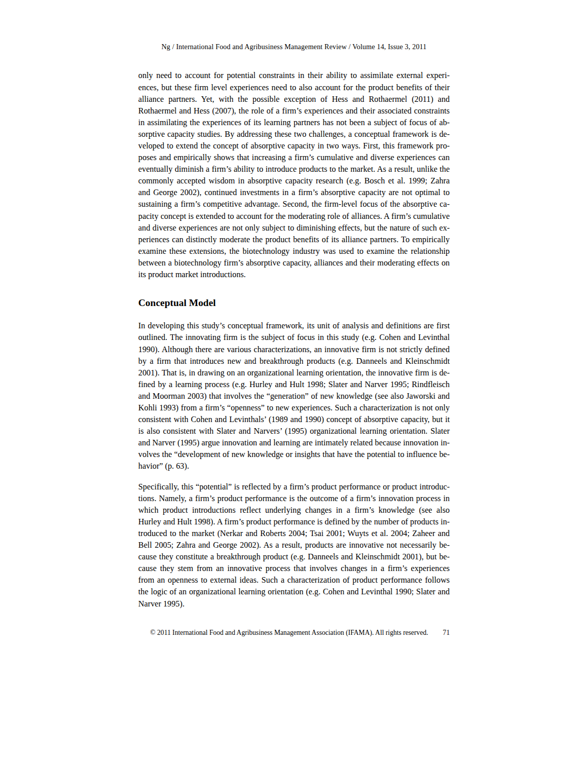Ng / International Food and Agribusiness Management Review / Volume 14, Issue 3, 2011
only need to account for potential constraints in their ability to assimilate external experiences, but these firm level experiences need to also account for the product benefits of their alliance partners. Yet, with the possible exception of Hess and Rothaermel (2011) and Rothaermel and Hess (2007), the role of a firm’s experiences and their associated constraints in assimilating the experiences of its learning partners has not been a subject of focus of absorptive capacity studies. By addressing these two challenges, a conceptual framework is developed to extend the concept of absorptive capacity in two ways. First, this framework proposes and empirically shows that increasing a firm’s cumulative and diverse experiences can eventually diminish a firm’s ability to introduce products to the market. As a result, unlike the commonly accepted wisdom in ab­sorptive capacity research (e.g. Bosch et al. 1999; Zahra and George 2002), continued invest­ments in a firm’s absorptive capacity are not optimal to sustaining a firm’s competitive ad­vantage. Second, the firm-level focus of the absorptive capacity concept is extended to account for the moderating role of alliances. A firm’s cumulative and diverse experiences are not only subject to diminishing effects, but the nature of such experiences can distinctly moderate the product benefits of its alliance partners. To empirically examine these extensions, the biotech­nology industry was used to examine the relationship between a biotechnology firm’s absorptive capacity, alliances and their moderating effects on its product market introductions.
Conceptual Model
In developing this study’s conceptual framework, its unit of analysis and definitions are first out­lined. The innovating firm is the subject of focus in this study (e.g. Cohen and Levinthal 1990). Although there are various characterizations, an innovative firm is not strictly defined by a firm that introduces new and breakthrough products (e.g. Danneels and Kleinschmidt 2001). That is, in drawing on an organizational learning orientation, the innovative firm is defined by a learning process (e.g. Hurley and Hult 1998; Slater and Narver 1995; Rindfleisch and Moorman 2003) that involves the “generation” of new knowledge (see also Jaworski and Kohli 1993) from a firm’s “openness” to new experiences. Such a characterization is not only consistent with Cohen and Levinthals’ (1989 and 1990) concept of absorptive capacity, but it is also consistent with Slater and Narvers’ (1995) organizational learning orientation. Slater and Narver (1995) argue innovation and learning are intimately related because innovation involves the “development of new knowledge or insights that have the potential to influence behavior” (p. 63).
Specifically, this “potential” is reflected by a firm’s product performance or product introduc­tions. Namely, a firm’s product performance is the outcome of a firm’s innovation process in which product introductions reflect underlying changes in a firm’s knowledge (see also Hurley and Hult 1998). A firm’s product performance is defined by the number of products introduced to the market (Nerkar and Roberts 2004; Tsai 2001; Wuyts et al. 2004; Zaheer and Bell 2005; Zahra and George 2002). As a result, products are innovative not necessarily because they con­stitute a breakthrough product (e.g. Danneels and Kleinschmidt 2001), but because they stem from an innovative process that involves changes in a firm’s experiences from an openness to external ideas. Such a characterization of product performance follows the logic of an organiza­tional learning orientation (e.g. Cohen and Levinthal 1990; Slater and Narver 1995).
© 2011 International Food and Agribusiness Management Association (IFAMA). All rights reserved.
71